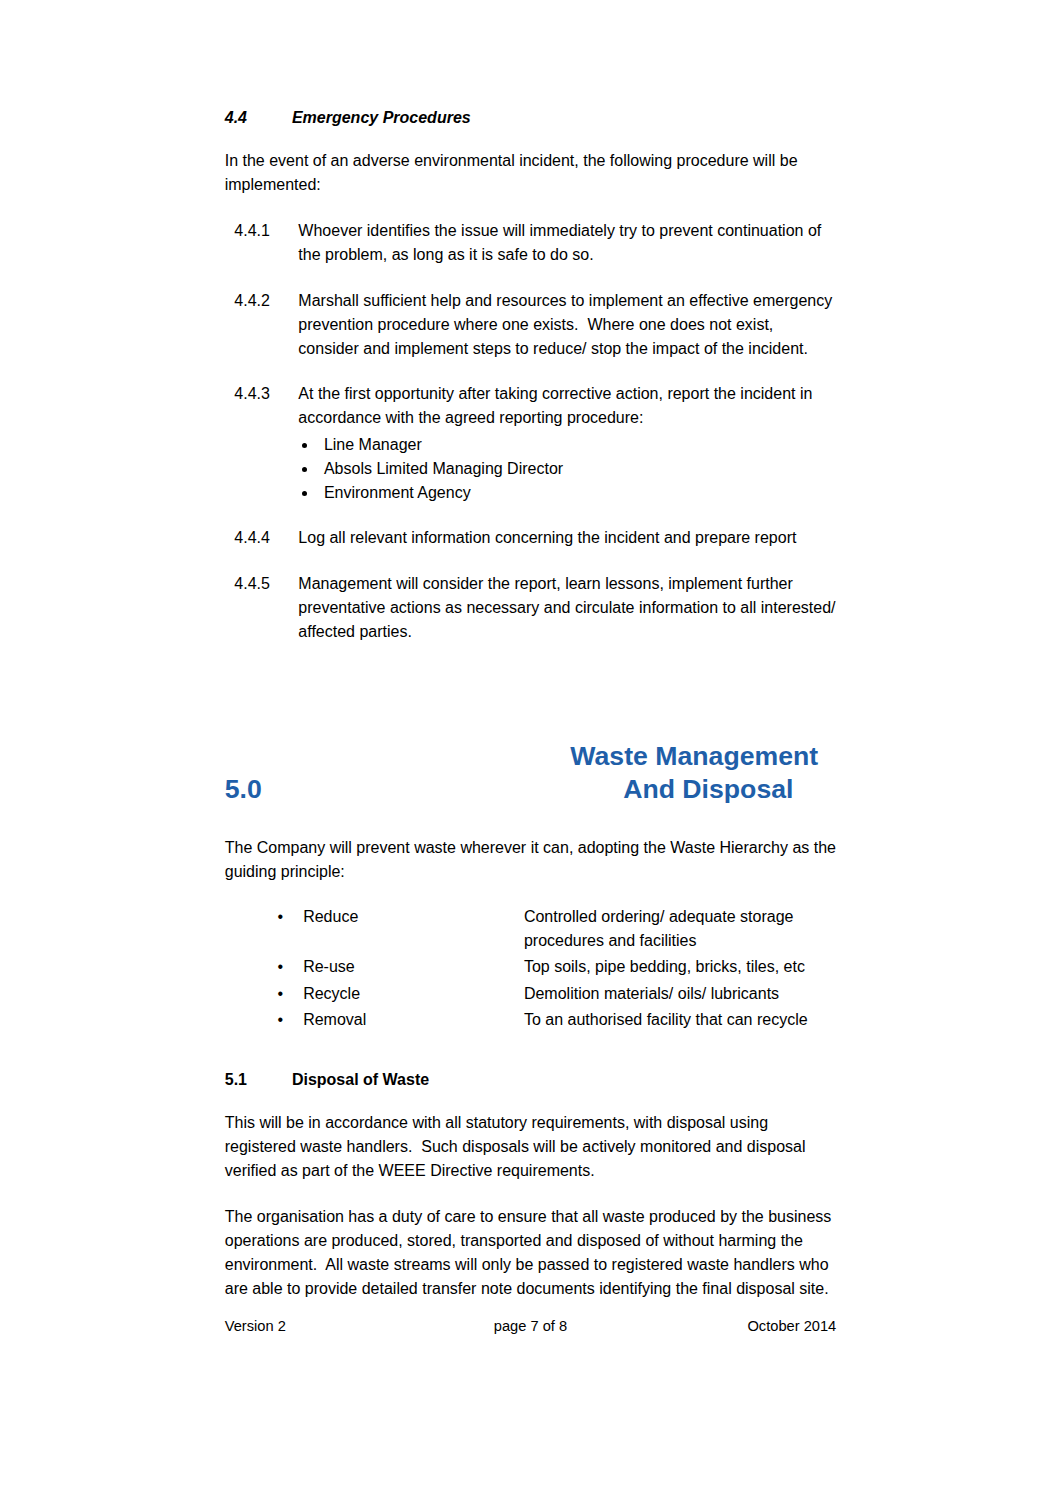4.4 Emergency Procedures
In the event of an adverse environmental incident, the following procedure will be implemented:
4.4.1 Whoever identifies the issue will immediately try to prevent continuation of the problem, as long as it is safe to do so.
4.4.2 Marshall sufficient help and resources to implement an effective emergency prevention procedure where one exists. Where one does not exist, consider and implement steps to reduce/ stop the impact of the incident.
4.4.3 At the first opportunity after taking corrective action, report the incident in accordance with the agreed reporting procedure:
Line Manager
Absols Limited Managing Director
Environment Agency
4.4.4 Log all relevant information concerning the incident and prepare report
4.4.5 Management will consider the report, learn lessons, implement further preventative actions as necessary and circulate information to all interested/ affected parties.
5.0 Waste ManagementAnd Disposal
The Company will prevent waste wherever it can, adopting the Waste Hierarchy as the guiding principle:
| • | Reduce | Controlled ordering/ adequate storage procedures and facilities |
| • | Re-use | Top soils, pipe bedding, bricks, tiles, etc |
| • | Recycle | Demolition materials/ oils/ lubricants |
| • | Removal | To an authorised facility that can recycle |
5.1 Disposal of Waste
This will be in accordance with all statutory requirements, with disposal using registered waste handlers. Such disposals will be actively monitored and disposal verified as part of the WEEE Directive requirements.
The organisation has a duty of care to ensure that all waste produced by the business operations are produced, stored, transported and disposed of without harming the environment. All waste streams will only be passed to registered waste handlers who are able to provide detailed transfer note documents identifying the final disposal site.
| Version 2 | page 7 of 8 | October 2014 |